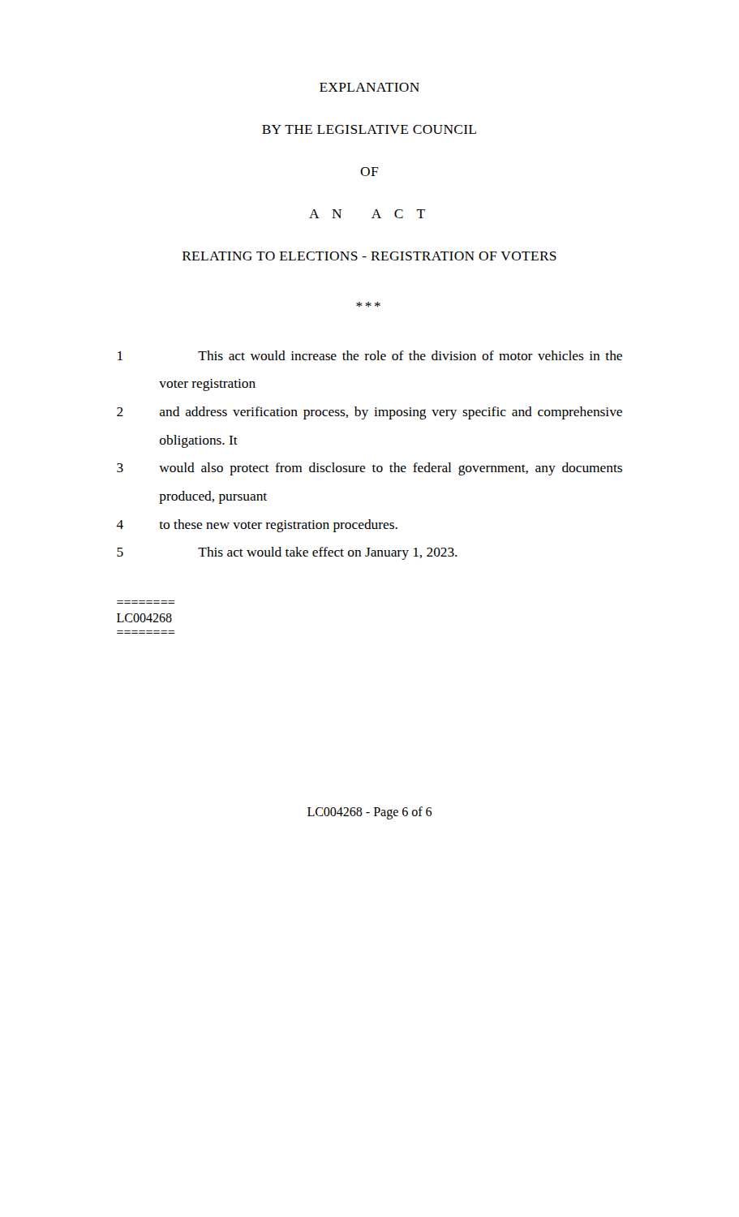EXPLANATION
BY THE LEGISLATIVE COUNCIL
OF
A N A C T
RELATING TO ELECTIONS - REGISTRATION OF VOTERS
***
| 1 | This act would increase the role of the division of motor vehicles in the voter registration |
| 2 | and address verification process, by imposing very specific and comprehensive obligations. It |
| 3 | would also protect from disclosure to the federal government, any documents produced, pursuant |
| 4 | to these new voter registration procedures. |
| 5 | This act would take effect on January 1, 2023. |
========
LC004268
========
LC004268 - Page 6 of 6